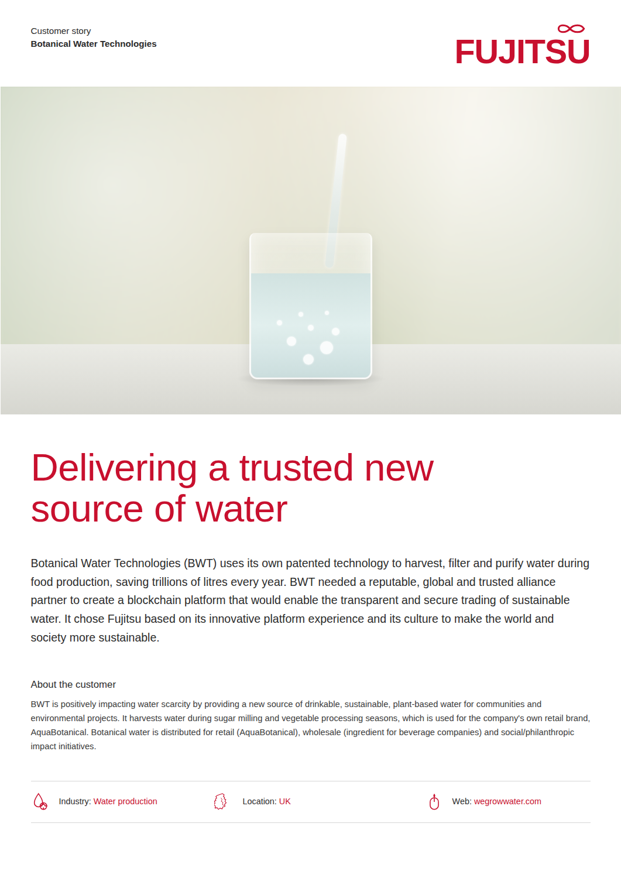Customer story
Botanical Water Technologies
FUJITSU
Delivering a trusted new
source of water
Botanical Water Technologies (BWT) uses its own patented technology to harvest, filter and purify water during food production, saving trillions of litres every year. BWT needed a reputable, global and trusted alliance partner to create a blockchain platform that would enable the transparent and secure trading of sustainable water. It chose Fujitsu based on its innovative platform experience and its culture to make the world and society more sustainable.
About the customer
BWT is positively impacting water scarcity by providing a new source of drinkable, sustainable, plant-based water for communities and environmental projects. It harvests water during sugar milling and vegetable processing seasons, which is used for the company's own retail brand, AquaBotanical. Botanical water is distributed for retail (AquaBotanical), wholesale (ingredient for beverage companies) and social/philanthropic impact initiatives.
Industry: Water production
Location: UK
Web: wegrowwater.com